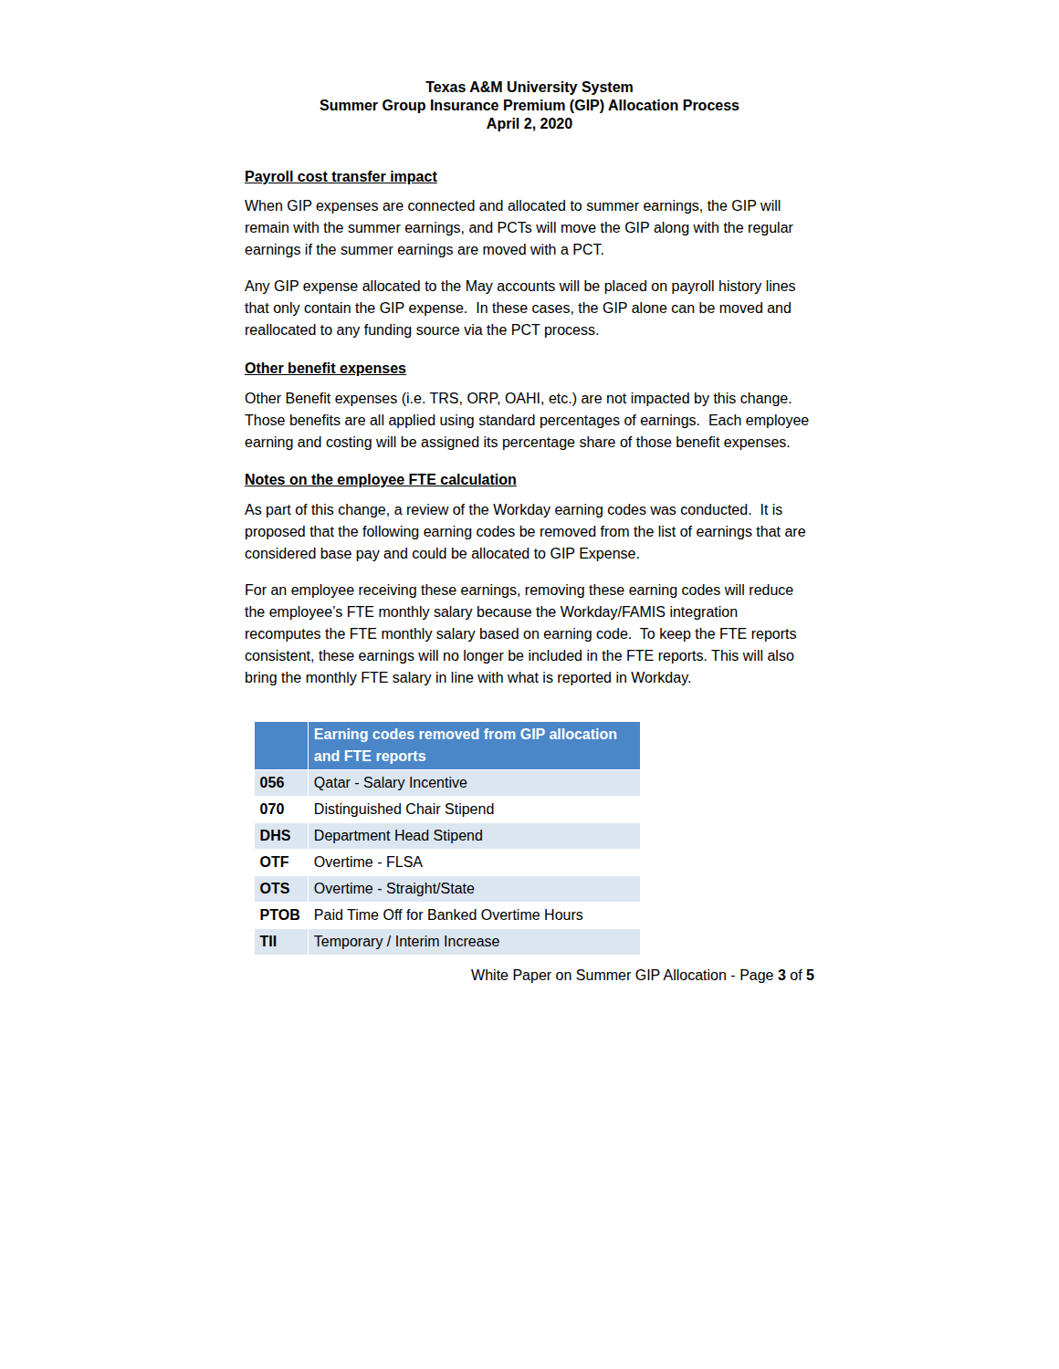Texas A&M University System
Summer Group Insurance Premium (GIP) Allocation Process
April 2, 2020
Payroll cost transfer impact
When GIP expenses are connected and allocated to summer earnings, the GIP will remain with the summer earnings, and PCTs will move the GIP along with the regular earnings if the summer earnings are moved with a PCT.
Any GIP expense allocated to the May accounts will be placed on payroll history lines that only contain the GIP expense. In these cases, the GIP alone can be moved and reallocated to any funding source via the PCT process.
Other benefit expenses
Other Benefit expenses (i.e. TRS, ORP, OAHI, etc.) are not impacted by this change. Those benefits are all applied using standard percentages of earnings. Each employee earning and costing will be assigned its percentage share of those benefit expenses.
Notes on the employee FTE calculation
As part of this change, a review of the Workday earning codes was conducted. It is proposed that the following earning codes be removed from the list of earnings that are considered base pay and could be allocated to GIP Expense.
For an employee receiving these earnings, removing these earning codes will reduce the employee’s FTE monthly salary because the Workday/FAMIS integration recomputes the FTE monthly salary based on earning code. To keep the FTE reports consistent, these earnings will no longer be included in the FTE reports. This will also bring the monthly FTE salary in line with what is reported in Workday.
| | Earning codes removed from GIP allocation and FTE reports |
| --- | --- |
| 056 | Qatar - Salary Incentive |
| 070 | Distinguished Chair Stipend |
| DHS | Department Head Stipend |
| OTF | Overtime - FLSA |
| OTS | Overtime - Straight/State |
| PTOB | Paid Time Off for Banked Overtime Hours |
| TII | Temporary / Interim Increase |
White Paper on Summer GIP Allocation - Page 3 of 5